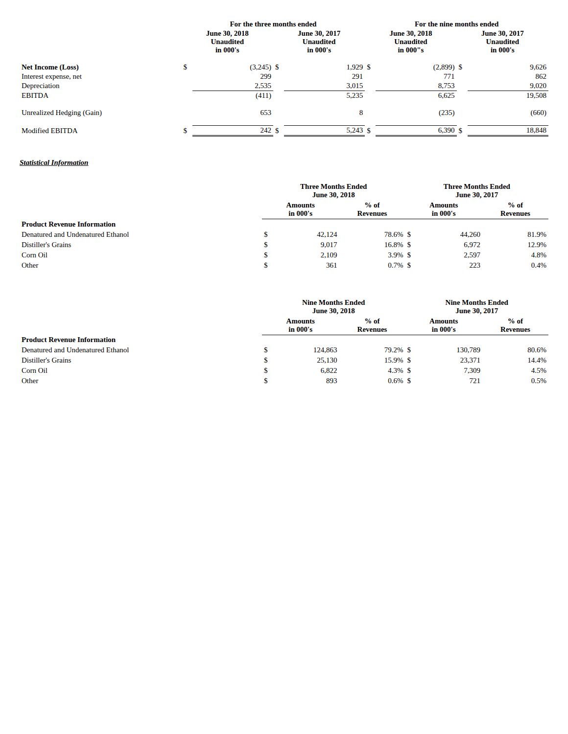| | For the three months ended | For the nine months ended |
| | June 30, 2018 Unaudited in 000's | June 30, 2017 Unaudited in 000's | June 30, 2018 Unaudited in 000"s | June 30, 2017 Unaudited in 000's |
| Net Income (Loss) | $ | (3,245) | $ | 1,929 | $ | (2,899) | $ | 9,626 |
| Interest expense, net | | 299 | | 291 | | 771 | | 862 |
| Depreciation | | 2,535 | | 3,015 | | 8,753 | | 9,020 |
| EBITDA | | (411) | | 5,235 | | 6,625 | | 19,508 |
| Unrealized Hedging (Gain) | | 653 | | 8 | | (235) | | (660) |
| Modified EBITDA | $ | 242 | $ | 5,243 | $ | 6,390 | $ | 18,848 |
Statistical Information
| | Three Months Ended June 30, 2018 | Three Months Ended June 30, 2017 |
| | Amounts in 000's | % of Revenues | Amounts in 000's | % of Revenues |
| Product Revenue Information | |
| Denatured and Undenatured Ethanol | $ | 42,124 | 78.6% | $ | 44,260 | 81.9% |
| Distiller's Grains | $ | 9,017 | 16.8% | $ | 6,972 | 12.9% |
| Corn Oil | $ | 2,109 | 3.9% | $ | 2,597 | 4.8% |
| Other | $ | 361 | 0.7% | $ | 223 | 0.4% |
| | Nine Months Ended June 30, 2018 | Nine Months Ended June 30, 2017 |
| | Amounts in 000's | % of Revenues | Amounts in 000's | % of Revenues |
| Product Revenue Information | |
| Denatured and Undenatured Ethanol | $ | 124,863 | 79.2% | $ | 130,789 | 80.6% |
| Distiller's Grains | $ | 25,130 | 15.9% | $ | 23,371 | 14.4% |
| Corn Oil | $ | 6,822 | 4.3% | $ | 7,309 | 4.5% |
| Other | $ | 893 | 0.6% | $ | 721 | 0.5% |